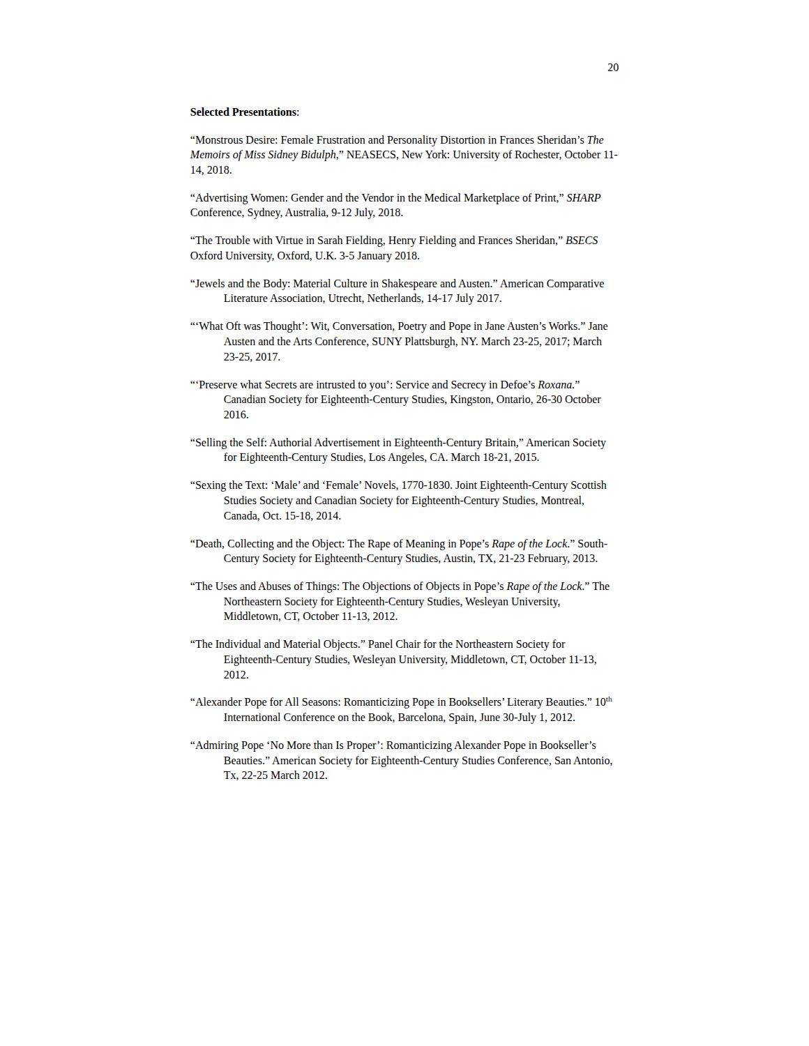20
Selected Presentations
:
“Monstrous Desire: Female Frustration and Personality Distortion in Frances Sheridan’s The Memoirs of Miss Sidney Bidulph,” NEASECS, New York: University of Rochester, October 11-14, 2018.
“Advertising Women: Gender and the Vendor in the Medical Marketplace of Print,” SHARP Conference, Sydney, Australia, 9-12 July, 2018.
“The Trouble with Virtue in Sarah Fielding, Henry Fielding and Frances Sheridan,” BSECS Oxford University, Oxford, U.K. 3-5 January 2018.
“Jewels and the Body: Material Culture in Shakespeare and Austen.” American Comparative Literature Association, Utrecht, Netherlands, 14-17 July 2017.
“‘What Oft was Thought’: Wit, Conversation, Poetry and Pope in Jane Austen’s Works.” Jane Austen and the Arts Conference, SUNY Plattsburgh, NY. March 23-25, 2017; March 23-25, 2017.
“‘Preserve what Secrets are intrusted to you’: Service and Secrecy in Defoe’s Roxana.” Canadian Society for Eighteenth-Century Studies, Kingston, Ontario, 26-30 October 2016.
“Selling the Self: Authorial Advertisement in Eighteenth-Century Britain,” American Society for Eighteenth-Century Studies, Los Angeles, CA. March 18-21, 2015.
“Sexing the Text: ‘Male’ and ‘Female’ Novels, 1770-1830. Joint Eighteenth-Century Scottish Studies Society and Canadian Society for Eighteenth-Century Studies, Montreal, Canada, Oct. 15-18, 2014.
“Death, Collecting and the Object: The Rape of Meaning in Pope’s Rape of the Lock.” South-Century Society for Eighteenth-Century Studies, Austin, TX, 21-23 February, 2013.
“The Uses and Abuses of Things: The Objections of Objects in Pope’s Rape of the Lock.” The Northeastern Society for Eighteenth-Century Studies, Wesleyan University, Middletown, CT, October 11-13, 2012.
“The Individual and Material Objects.” Panel Chair for the Northeastern Society for Eighteenth-Century Studies, Wesleyan University, Middletown, CT, October 11-13, 2012.
“Alexander Pope for All Seasons: Romanticizing Pope in Booksellers’ Literary Beauties.” 10th International Conference on the Book, Barcelona, Spain, June 30-July 1, 2012.
“Admiring Pope ‘No More than Is Proper’: Romanticizing Alexander Pope in Bookseller’s Beauties.” American Society for Eighteenth-Century Studies Conference, San Antonio, Tx, 22-25 March 2012.